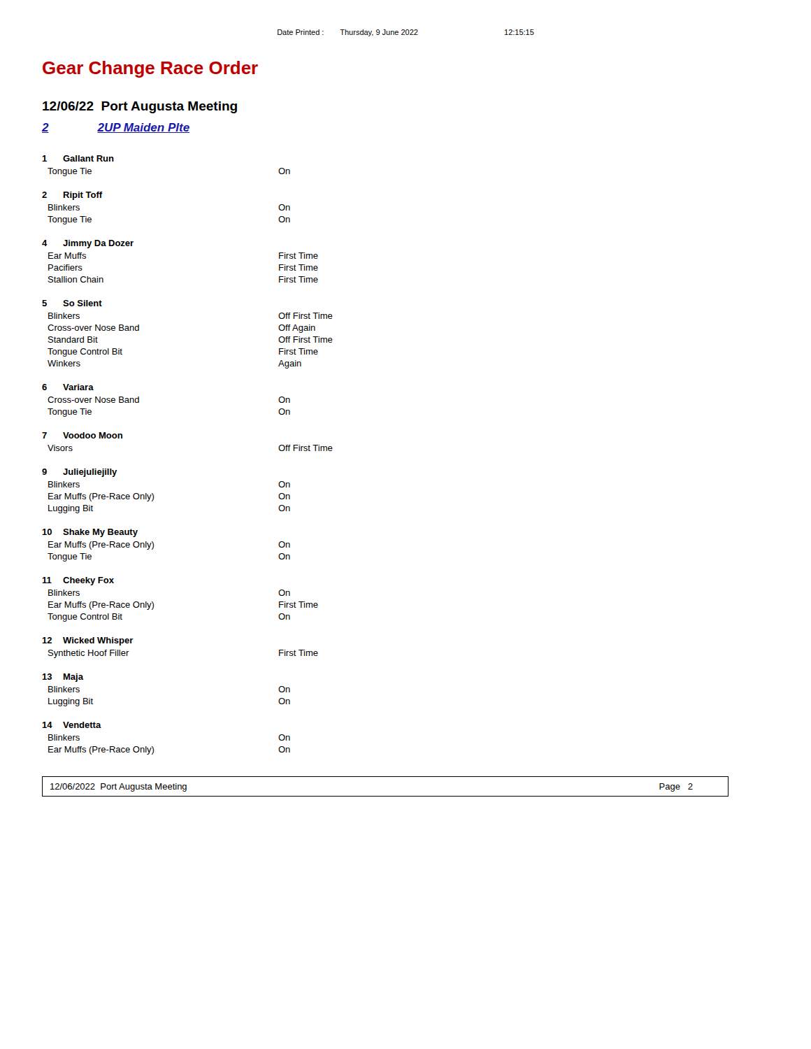Date Printed : Thursday, 9 June 2022 12:15:15
Gear Change Race Order
12/06/22 Port Augusta Meeting
22UP Maiden Plte
1 Gallant Run
| Tongue Tie | On |
2 Ripit Toff
| Blinkers | On |
| Tongue Tie | On |
4 Jimmy Da Dozer
| Ear Muffs | First Time |
| Pacifiers | First Time |
| Stallion Chain | First Time |
5 So Silent
| Blinkers | Off First Time |
| Cross-over Nose Band | Off Again |
| Standard Bit | Off First Time |
| Tongue Control Bit | First Time |
| Winkers | Again |
6 Variara
| Cross-over Nose Band | On |
| Tongue Tie | On |
7 Voodoo Moon
| Visors | Off First Time |
9 Juliejuliejilly
| Blinkers | On |
| Ear Muffs (Pre-Race Only) | On |
| Lugging Bit | On |
10 Shake My Beauty
| Ear Muffs (Pre-Race Only) | On |
| Tongue Tie | On |
11 Cheeky Fox
| Blinkers | On |
| Ear Muffs (Pre-Race Only) | First Time |
| Tongue Control Bit | On |
12 Wicked Whisper
| Synthetic Hoof Filler | First Time |
13 Maja
| Blinkers | On |
| Lugging Bit | On |
14 Vendetta
| Blinkers | On |
| Ear Muffs (Pre-Race Only) | On |
12/06/2022 Port Augusta Meeting Page 2